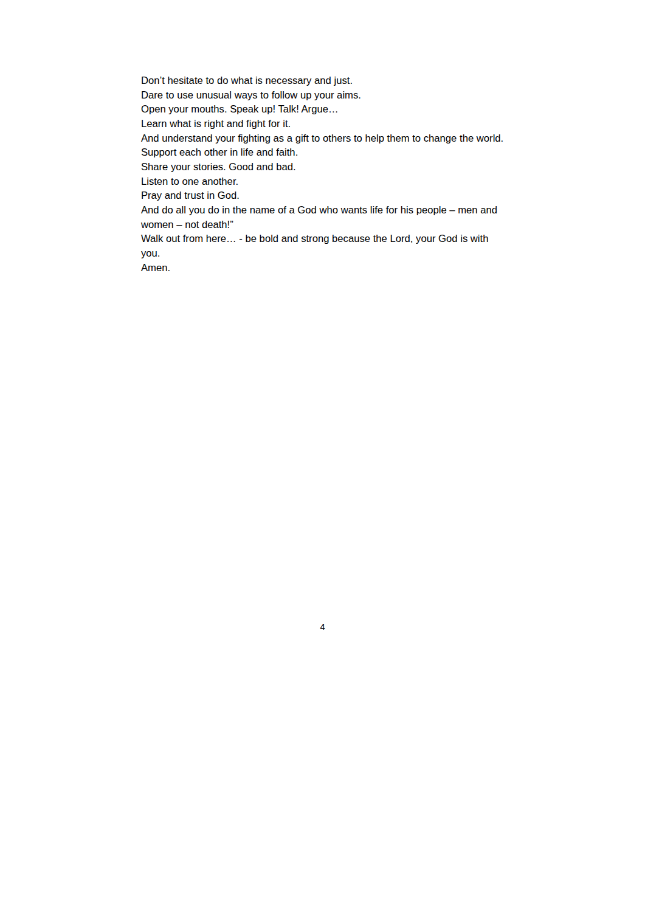Don’t hesitate to do what is necessary and just.
Dare to use unusual ways to follow up your aims.
Open your mouths. Speak up! Talk! Argue…
Learn what is right and fight for it.
And understand your fighting as a gift to others to help them to change the world.
Support each other in life and faith.
Share your stories. Good and bad.
Listen to one another.
Pray and trust in God.
And do all you do in the name of a God who wants life for his people – men and women – not death!”
Walk out from here… - be bold and strong because the Lord, your God is with you.
Amen.
4